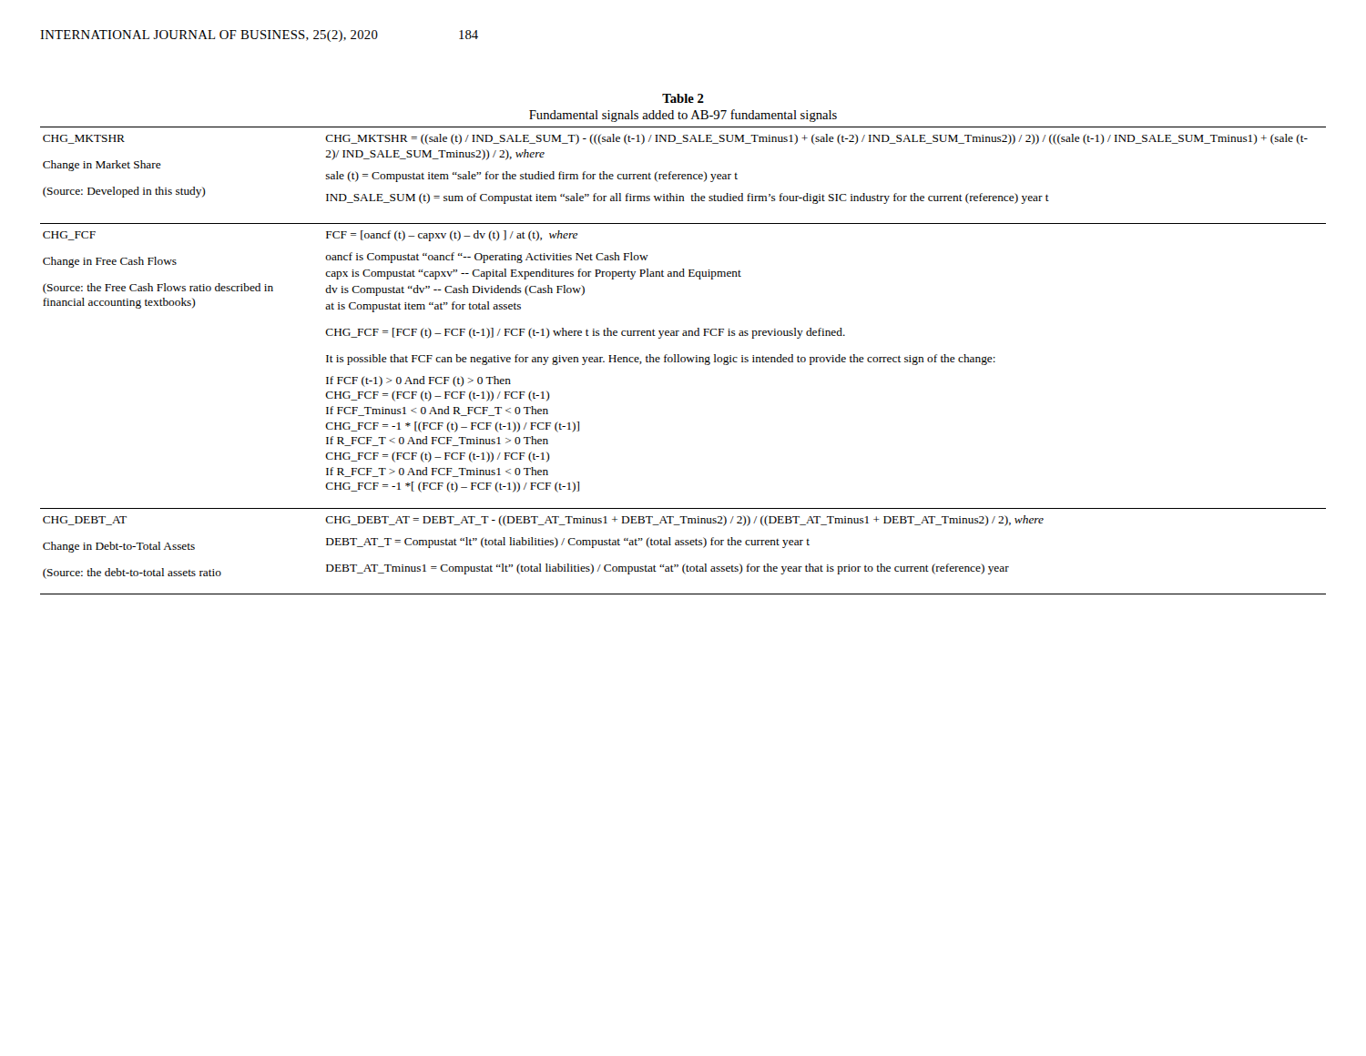INTERNATIONAL JOURNAL OF BUSINESS, 25(2), 2020 184
Table 2 Fundamental signals added to AB-97 fundamental signals
| CHG_MKTSHR Change in Market Share (Source: Developed in this study) | CHG_MKTSHR = ((sale (t) / IND_SALE_SUM_T) - (((sale (t-1) / IND_SALE_SUM_Tminus1) + (sale (t-2) / IND_SALE_SUM_Tminus2)) / 2)) / (((sale (t-1) / IND_SALE_SUM_Tminus1) + (sale (t-2)/ IND_SALE_SUM_Tminus2)) / 2), where sale (t) = Compustat item “sale” for the studied firm for the current (reference) year t IND_SALE_SUM (t) = sum of Compustat item “sale” for all firms within the studied firm’s four-digit SIC industry for the current (reference) year t |
| CHG_FCF Change in Free Cash Flows (Source: the Free Cash Flows ratio described in financial accounting textbooks) | FCF = [oancf (t) – capxv (t) – dv (t) ] / at (t), where oancf is Compustat “oancf “-- Operating Activities Net Cash Flow capx is Compustat “capxv” -- Capital Expenditures for Property Plant and Equipment dv is Compustat “dv” -- Cash Dividends (Cash Flow) at is Compustat item “at” for total assets CHG_FCF = [FCF (t) – FCF (t-1)] / FCF (t-1) where t is the current year and FCF is as previously defined. It is possible that FCF can be negative for any given year. Hence, the following logic is intended to provide the correct sign of the change: If FCF (t-1) > 0 And FCF (t) > 0 Then CHG_FCF = (FCF (t) – FCF (t-1)) / FCF (t-1) If FCF_Tminus1 < 0 And R_FCF_T < 0 Then CHG_FCF = -1 * [(FCF (t) – FCF (t-1)) / FCF (t-1)] If R_FCF_T < 0 And FCF_Tminus1 > 0 Then CHG_FCF = (FCF (t) – FCF (t-1)) / FCF (t-1) If R_FCF_T > 0 And FCF_Tminus1 < 0 Then CHG_FCF = -1 *[ (FCF (t) – FCF (t-1)) / FCF (t-1)] |
| CHG_DEBT_AT Change in Debt-to-Total Assets (Source: the debt-to-total assets ratio | CHG_DEBT_AT = DEBT_AT_T - ((DEBT_AT_Tminus1 + DEBT_AT_Tminus2) / 2)) / ((DEBT_AT_Tminus1 + DEBT_AT_Tminus2) / 2), where DEBT_AT_T = Compustat “lt” (total liabilities) / Compustat “at” (total assets) for the current year t DEBT_AT_Tminus1 = Compustat “lt” (total liabilities) / Compustat “at” (total assets) for the year that is prior to the current (reference) year |